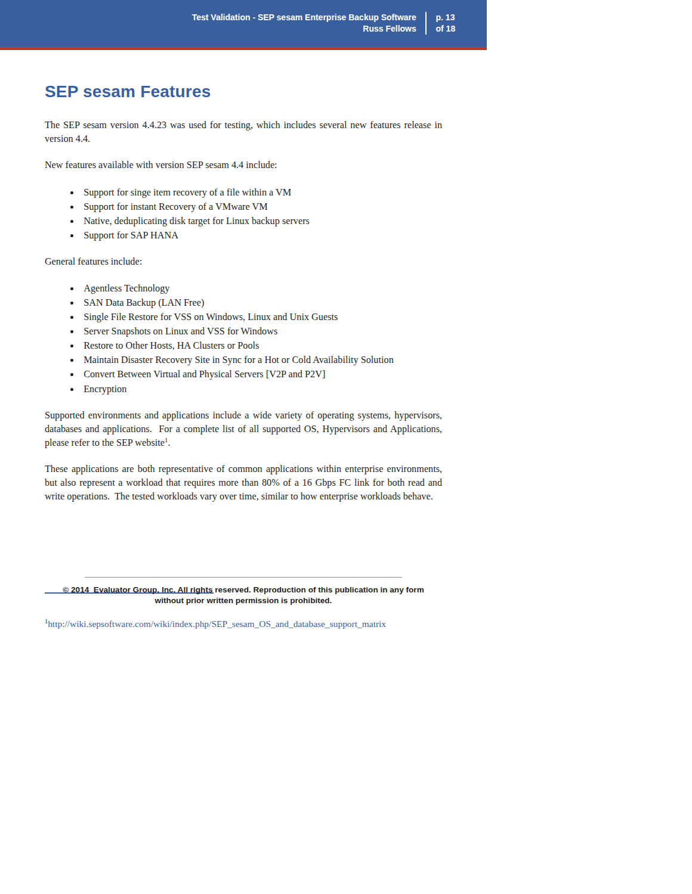Test Validation - SEP sesam Enterprise Backup Software
Russ Fellows
p. 13
of 18
SEP sesam Features
The SEP sesam version 4.4.23 was used for testing, which includes several new features release in version 4.4.
New features available with version SEP sesam 4.4 include:
Support for singe item recovery of a file within a VM
Support for instant Recovery of a VMware VM
Native, deduplicating disk target for Linux backup servers
Support for SAP HANA
General features include:
Agentless Technology
SAN Data Backup (LAN Free)
Single File Restore for VSS on Windows, Linux and Unix Guests
Server Snapshots on Linux and VSS for Windows
Restore to Other Hosts, HA Clusters or Pools
Maintain Disaster Recovery Site in Sync for a Hot or Cold Availability Solution
Convert Between Virtual and Physical Servers [V2P and P2V]
Encryption
Supported environments and applications include a wide variety of operating systems, hypervisors, databases and applications. For a complete list of all supported OS, Hypervisors and Applications, please refer to the SEP website1.
These applications are both representative of common applications within enterprise environments, but also represent a workload that requires more than 80% of a 16 Gbps FC link for both read and write operations. The tested workloads vary over time, similar to how enterprise workloads behave.
1http://wiki.sepsoftware.com/wiki/index.php/SEP_sesam_OS_and_database_support_matrix
© 2014 Evaluator Group, Inc. All rights reserved. Reproduction of this publication in any form
without prior written permission is prohibited.